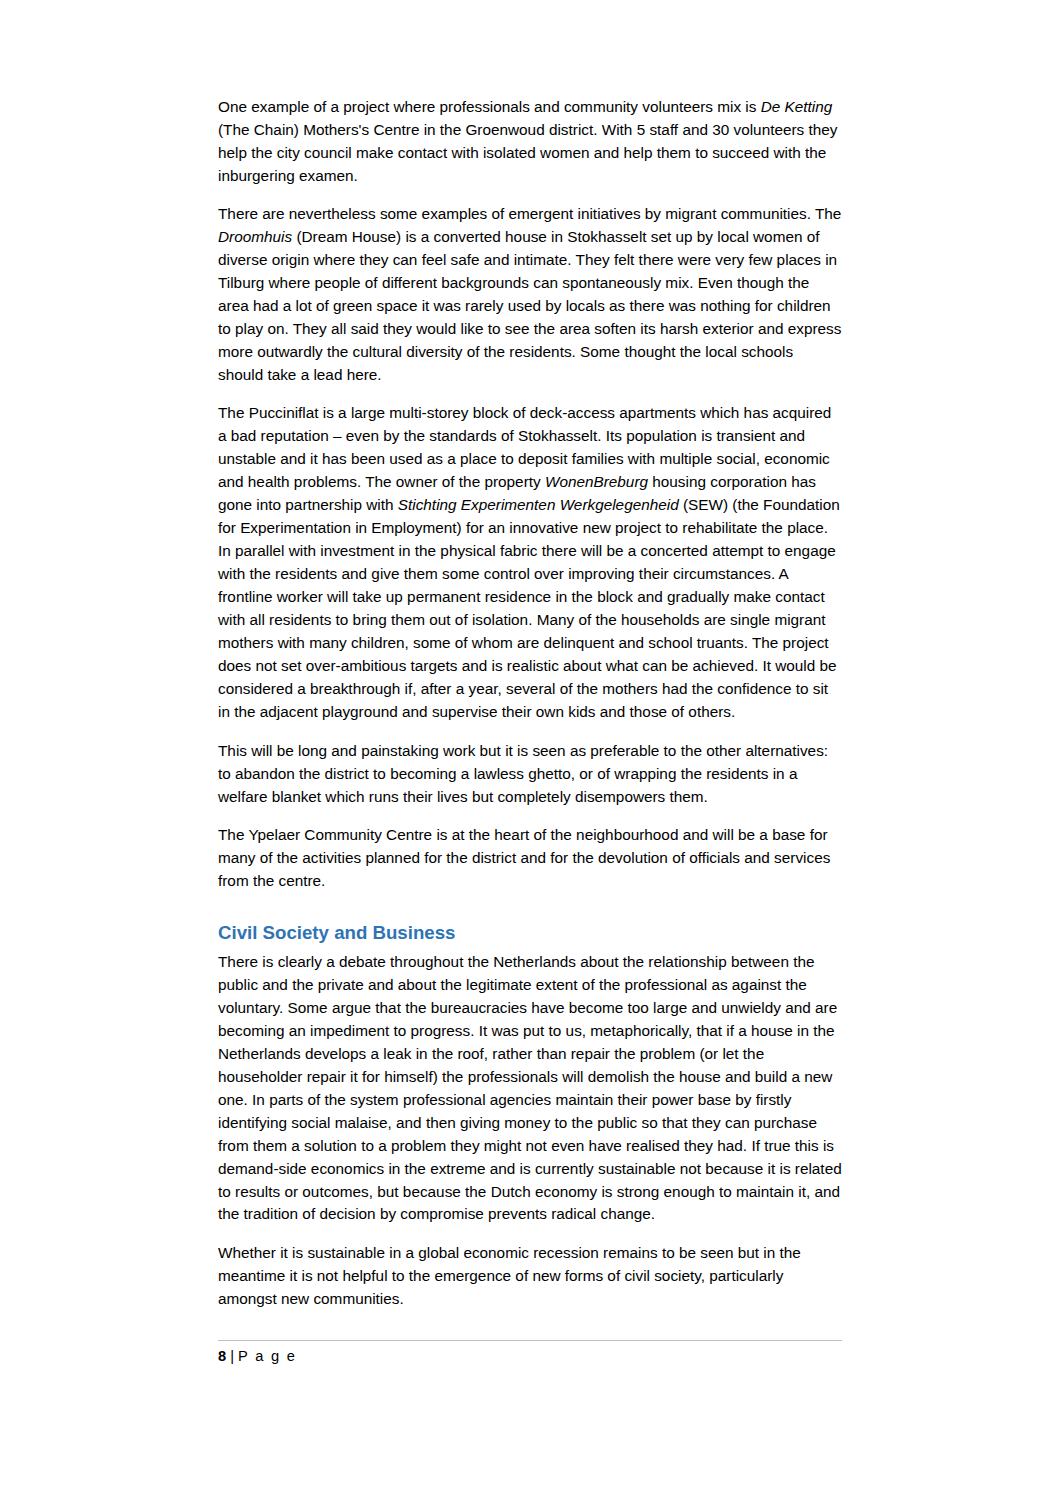One example of a project where professionals and community volunteers mix is De Ketting (The Chain) Mothers's Centre in the Groenwoud district. With 5 staff and 30 volunteers they help the city council make contact with isolated women and help them to succeed with the inburgering examen.
There are nevertheless some examples of emergent initiatives by migrant communities. The Droomhuis (Dream House) is a converted house in Stokhasselt set up by local women of diverse origin where they can feel safe and intimate. They felt there were very few places in Tilburg where people of different backgrounds can spontaneously mix. Even though the area had a lot of green space it was rarely used by locals as there was nothing for children to play on. They all said they would like to see the area soften its harsh exterior and express more outwardly the cultural diversity of the residents. Some thought the local schools should take a lead here.
The Pucciniflat is a large multi-storey block of deck-access apartments which has acquired a bad reputation – even by the standards of Stokhasselt. Its population is transient and unstable and it has been used as a place to deposit families with multiple social, economic and health problems. The owner of the property WonenBreburg housing corporation has gone into partnership with Stichting Experimenten Werkgelegenheid (SEW) (the Foundation for Experimentation in Employment) for an innovative new project to rehabilitate the place. In parallel with investment in the physical fabric there will be a concerted attempt to engage with the residents and give them some control over improving their circumstances. A frontline worker will take up permanent residence in the block and gradually make contact with all residents to bring them out of isolation. Many of the households are single migrant mothers with many children, some of whom are delinquent and school truants. The project does not set over-ambitious targets and is realistic about what can be achieved. It would be considered a breakthrough if, after a year, several of the mothers had the confidence to sit in the adjacent playground and supervise their own kids and those of others.
This will be long and painstaking work but it is seen as preferable to the other alternatives: to abandon the district to becoming a lawless ghetto, or of wrapping the residents in a welfare blanket which runs their lives but completely disempowers them.
The Ypelaer Community Centre is at the heart of the neighbourhood and will be a base for many of the activities planned for the district and for the devolution of officials and services from the centre.
Civil Society and Business
There is clearly a debate throughout the Netherlands about the relationship between the public and the private and about the legitimate extent of the professional as against the voluntary. Some argue that the bureaucracies have become too large and unwieldy and are becoming an impediment to progress. It was put to us, metaphorically, that if a house in the Netherlands develops a leak in the roof, rather than repair the problem (or let the householder repair it for himself) the professionals will demolish the house and build a new one. In parts of the system professional agencies maintain their power base by firstly identifying social malaise, and then giving money to the public so that they can purchase from them a solution to a problem they might not even have realised they had. If true this is demand-side economics in the extreme and is currently sustainable not because it is related to results or outcomes, but because the Dutch economy is strong enough to maintain it, and the tradition of decision by compromise prevents radical change.
Whether it is sustainable in a global economic recession remains to be seen but in the meantime it is not helpful to the emergence of new forms of civil society, particularly amongst new communities.
8 | P a g e